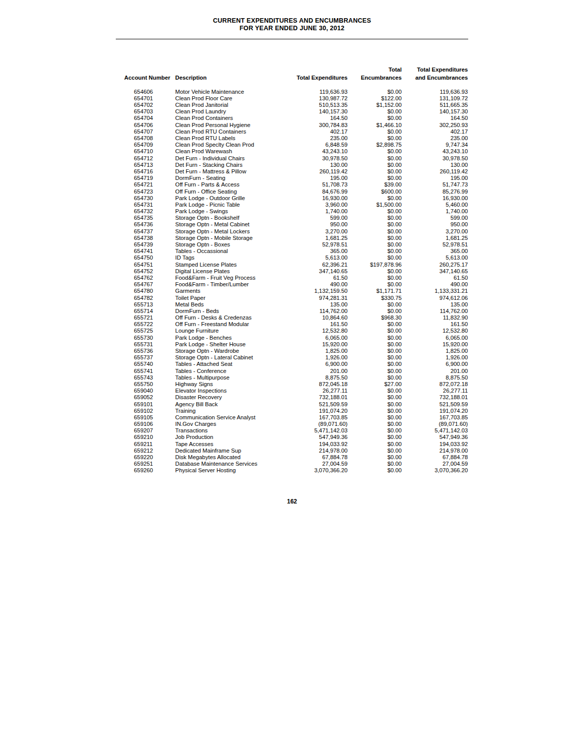CURRENT EXPENDITURES AND ENCUMBRANCES
FOR YEAR ENDED JUNE 30, 2012
| | | | Total | Total Expenditures |
| --- | --- | --- | --- | --- |
| Account Number | Description | Total Expenditures | Encumbrances | and Encumbrances |
| 654606 | Motor Vehicle Maintenance | 119,636.93 | $0.00 | 119,636.93 |
| 654701 | Clean Prod Floor Care | 130,987.72 | $122.00 | 131,109.72 |
| 654702 | Clean Prod Janitorial | 510,513.35 | $1,152.00 | 511,665.35 |
| 654703 | Clean Prod Laundry | 140,157.30 | $0.00 | 140,157.30 |
| 654704 | Clean Prod Containers | 164.50 | $0.00 | 164.50 |
| 654706 | Clean Prod Personal Hygiene | 300,784.83 | $1,466.10 | 302,250.93 |
| 654707 | Clean Prod RTU Containers | 402.17 | $0.00 | 402.17 |
| 654708 | Clean Prod RTU Labels | 235.00 | $0.00 | 235.00 |
| 654709 | Clean Prod Speclty Clean Prod | 6,848.59 | $2,898.75 | 9,747.34 |
| 654710 | Clean Prod Warewash | 43,243.10 | $0.00 | 43,243.10 |
| 654712 | Det Furn - Individual Chairs | 30,978.50 | $0.00 | 30,978.50 |
| 654713 | Det Furn - Stacking Chairs | 130.00 | $0.00 | 130.00 |
| 654716 | Det Furn - Mattress & Pillow | 260,119.42 | $0.00 | 260,119.42 |
| 654719 | DormFurn - Seating | 195.00 | $0.00 | 195.00 |
| 654721 | Off Furn - Parts & Access | 51,708.73 | $39.00 | 51,747.73 |
| 654723 | Off Furn - Office Seating | 84,676.99 | $600.00 | 85,276.99 |
| 654730 | Park Lodge - Outdoor Grille | 16,930.00 | $0.00 | 16,930.00 |
| 654731 | Park Lodge - Picnic Table | 3,960.00 | $1,500.00 | 5,460.00 |
| 654732 | Park Lodge - Swings | 1,740.00 | $0.00 | 1,740.00 |
| 654735 | Storage Optn - Bookshelf | 599.00 | $0.00 | 599.00 |
| 654736 | Storage Optn - Metal Cabinet | 950.00 | $0.00 | 950.00 |
| 654737 | Storage Optn - Metal Lockers | 3,270.00 | $0.00 | 3,270.00 |
| 654738 | Storage Optn - Mobile Storage | 1,681.25 | $0.00 | 1,681.25 |
| 654739 | Storage Optn - Boxes | 52,978.51 | $0.00 | 52,978.51 |
| 654741 | Tables - Occassional | 365.00 | $0.00 | 365.00 |
| 654750 | ID Tags | 5,613.00 | $0.00 | 5,613.00 |
| 654751 | Stamped License Plates | 62,396.21 | $197,878.96 | 260,275.17 |
| 654752 | Digital License Plates | 347,140.65 | $0.00 | 347,140.65 |
| 654762 | Food&Farm - Fruit Veg Process | 61.50 | $0.00 | 61.50 |
| 654767 | Food&Farm - Timber/Lumber | 490.00 | $0.00 | 490.00 |
| 654780 | Garments | 1,132,159.50 | $1,171.71 | 1,133,331.21 |
| 654782 | Toilet Paper | 974,281.31 | $330.75 | 974,612.06 |
| 655713 | Metal Beds | 135.00 | $0.00 | 135.00 |
| 655714 | DormFurn - Beds | 114,762.00 | $0.00 | 114,762.00 |
| 655721 | Off Furn - Desks & Credenzas | 10,864.60 | $968.30 | 11,832.90 |
| 655722 | Off Furn - Freestand Modular | 161.50 | $0.00 | 161.50 |
| 655725 | Lounge Furniture | 12,532.80 | $0.00 | 12,532.80 |
| 655730 | Park Lodge - Benches | 6,065.00 | $0.00 | 6,065.00 |
| 655731 | Park Lodge - Shelter House | 15,920.00 | $0.00 | 15,920.00 |
| 655736 | Storage Optn - Wardrobe | 1,825.00 | $0.00 | 1,825.00 |
| 655737 | Storage Optn - Lateral Cabinet | 1,926.00 | $0.00 | 1,926.00 |
| 655740 | Tables - Attached Seat | 6,900.00 | $0.00 | 6,900.00 |
| 655741 | Tables - Conference | 201.00 | $0.00 | 201.00 |
| 655743 | Tables - Multipurpose | 8,875.50 | $0.00 | 8,875.50 |
| 655750 | Highway Signs | 872,045.18 | $27.00 | 872,072.18 |
| 659040 | Elevator Inspections | 26,277.11 | $0.00 | 26,277.11 |
| 659052 | Disaster Recovery | 732,188.01 | $0.00 | 732,188.01 |
| 659101 | Agency Bill Back | 521,509.59 | $0.00 | 521,509.59 |
| 659102 | Training | 191,074.20 | $0.00 | 191,074.20 |
| 659105 | Communication Service Analyst | 167,703.85 | $0.00 | 167,703.85 |
| 659106 | IN.Gov Charges | (89,071.60) | $0.00 | (89,071.60) |
| 659207 | Transactions | 5,471,142.03 | $0.00 | 5,471,142.03 |
| 659210 | Job Production | 547,949.36 | $0.00 | 547,949.36 |
| 659211 | Tape Accesses | 194,033.92 | $0.00 | 194,033.92 |
| 659212 | Dedicated Mainframe Sup | 214,978.00 | $0.00 | 214,978.00 |
| 659220 | Disk Megabytes Allocated | 67,884.78 | $0.00 | 67,884.78 |
| 659251 | Database Maintenance Services | 27,004.59 | $0.00 | 27,004.59 |
| 659260 | Physical Server Hosting | 3,070,366.20 | $0.00 | 3,070,366.20 |
162